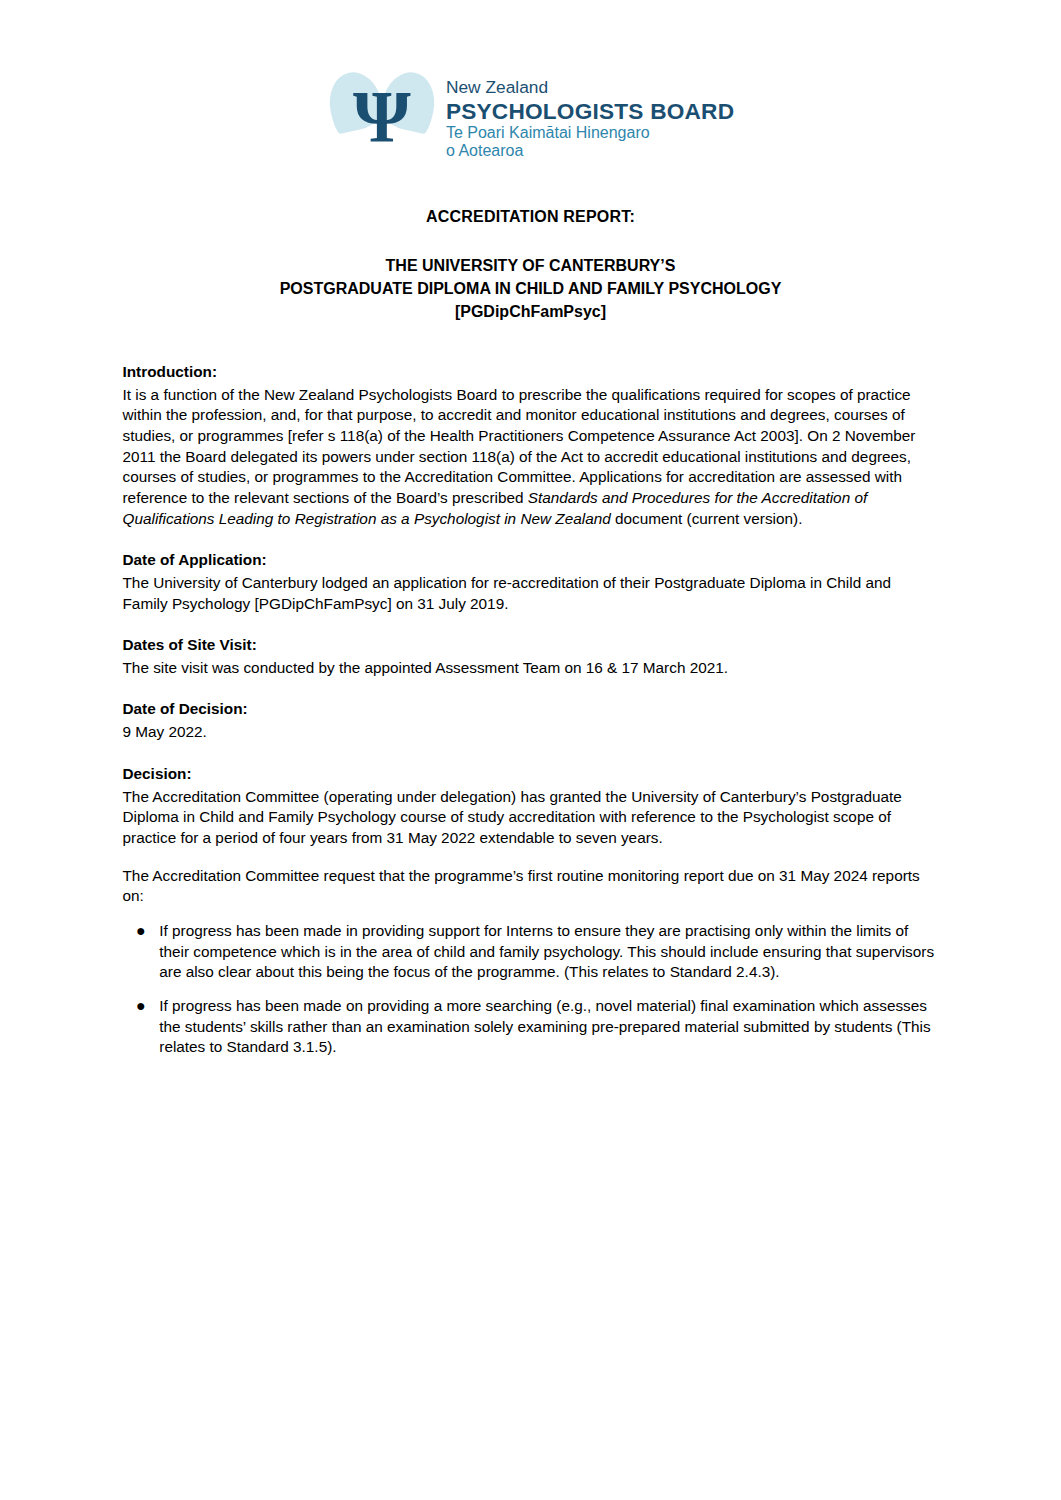Ψ
New Zealand
PSYCHOLOGISTS BOARD
Te Poari Kaimātai Hinengaro
o Aotearoa
ACCREDITATION REPORT:
THE UNIVERSITY OF CANTERBURY’S
POSTGRADUATE DIPLOMA IN CHILD AND FAMILY PSYCHOLOGY
[PGDipChFamPsyc]
Introduction:
It is a function of the New Zealand Psychologists Board to prescribe the qualifications required for scopes of practice within the profession, and, for that purpose, to accredit and monitor educational institutions and degrees, courses of studies, or programmes [refer s 118(a) of the Health Practitioners Competence Assurance Act 2003]. On 2 November 2011 the Board delegated its powers under section 118(a) of the Act to accredit educational institutions and degrees, courses of studies, or programmes to the Accreditation Committee. Applications for accreditation are assessed with reference to the relevant sections of the Board’s prescribed Standards and Procedures for the Accreditation of Qualifications Leading to Registration as a Psychologist in New Zealand document (current version).
Date of Application:
The University of Canterbury lodged an application for re-accreditation of their Postgraduate Diploma in Child and Family Psychology [PGDipChFamPsyc] on 31 July 2019.
Dates of Site Visit:
The site visit was conducted by the appointed Assessment Team on 16 & 17 March 2021.
Date of Decision:
9 May 2022.
Decision:
The Accreditation Committee (operating under delegation) has granted the University of Canterbury’s Postgraduate Diploma in Child and Family Psychology course of study accreditation with reference to the Psychologist scope of practice for a period of four years from 31 May 2022 extendable to seven years.
The Accreditation Committee request that the programme’s first routine monitoring report due on 31 May 2024 reports on:
If progress has been made in providing support for Interns to ensure they are practising only within the limits of their competence which is in the area of child and family psychology. This should include ensuring that supervisors are also clear about this being the focus of the programme. (This relates to Standard 2.4.3).
If progress has been made on providing a more searching (e.g., novel material) final examination which assesses the students’ skills rather than an examination solely examining pre-prepared material submitted by students (This relates to Standard 3.1.5).